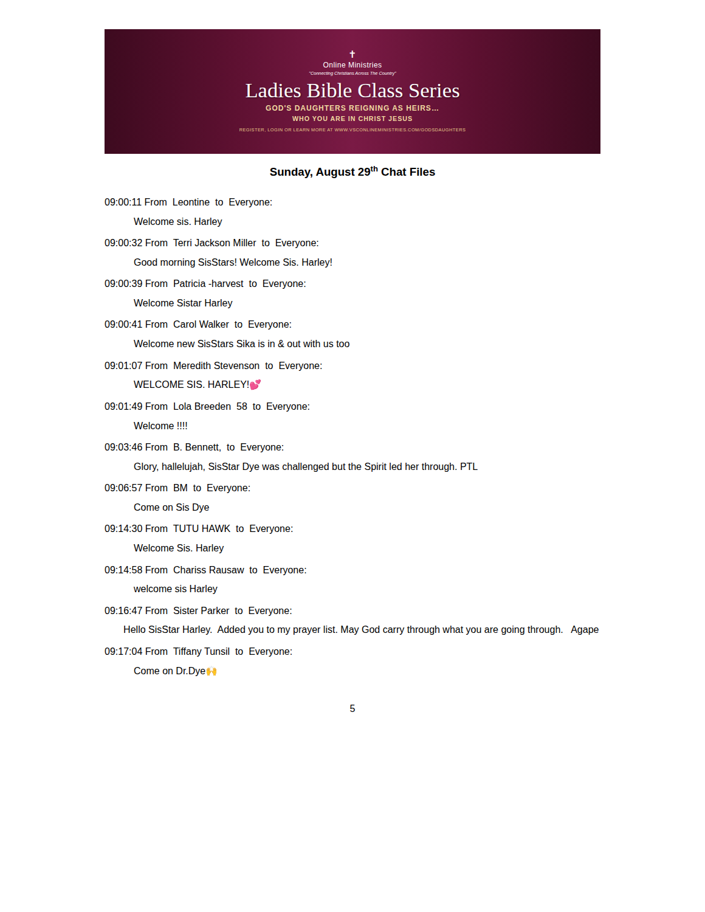✝ Online Ministries "Connecting Christians Across The Country"
Ladies Bible Class Series
GOD'S DAUGHTERS REIGNING AS HEIRS…
WHO YOU ARE IN CHRIST JESUS
REGISTER, LOGIN OR LEARN MORE AT WWW.VSCONLINEMINISTRIES.COM/GODSDAUGHTERS
Sunday, August 29th Chat Files
09:00:11 From Leontine to Everyone:
Welcome sis. Harley
09:00:32 From Terri Jackson Miller to Everyone:
Good morning SisStars! Welcome Sis. Harley!
09:00:39 From Patricia -harvest to Everyone:
Welcome Sistar Harley
09:00:41 From Carol Walker to Everyone:
Welcome new SisStars Sika is in & out with us too
09:01:07 From Meredith Stevenson to Everyone:
WELCOME SIS. HARLEY!💕
09:01:49 From Lola Breeden 58 to Everyone:
Welcome !!!!
09:03:46 From B. Bennett, to Everyone:
Glory, hallelujah, SisStar Dye was challenged but the Spirit led her through. PTL
09:06:57 From BM to Everyone:
Come on Sis Dye
09:14:30 From TUTU HAWK to Everyone:
Welcome Sis. Harley
09:14:58 From Chariss Rausaw to Everyone:
welcome sis Harley
09:16:47 From Sister Parker to Everyone:
Hello SisStar Harley. Added you to my prayer list. May God carry through what you are going through. Agape
09:17:04 From Tiffany Tunsil to Everyone:
Come on Dr.Dye🙌
5